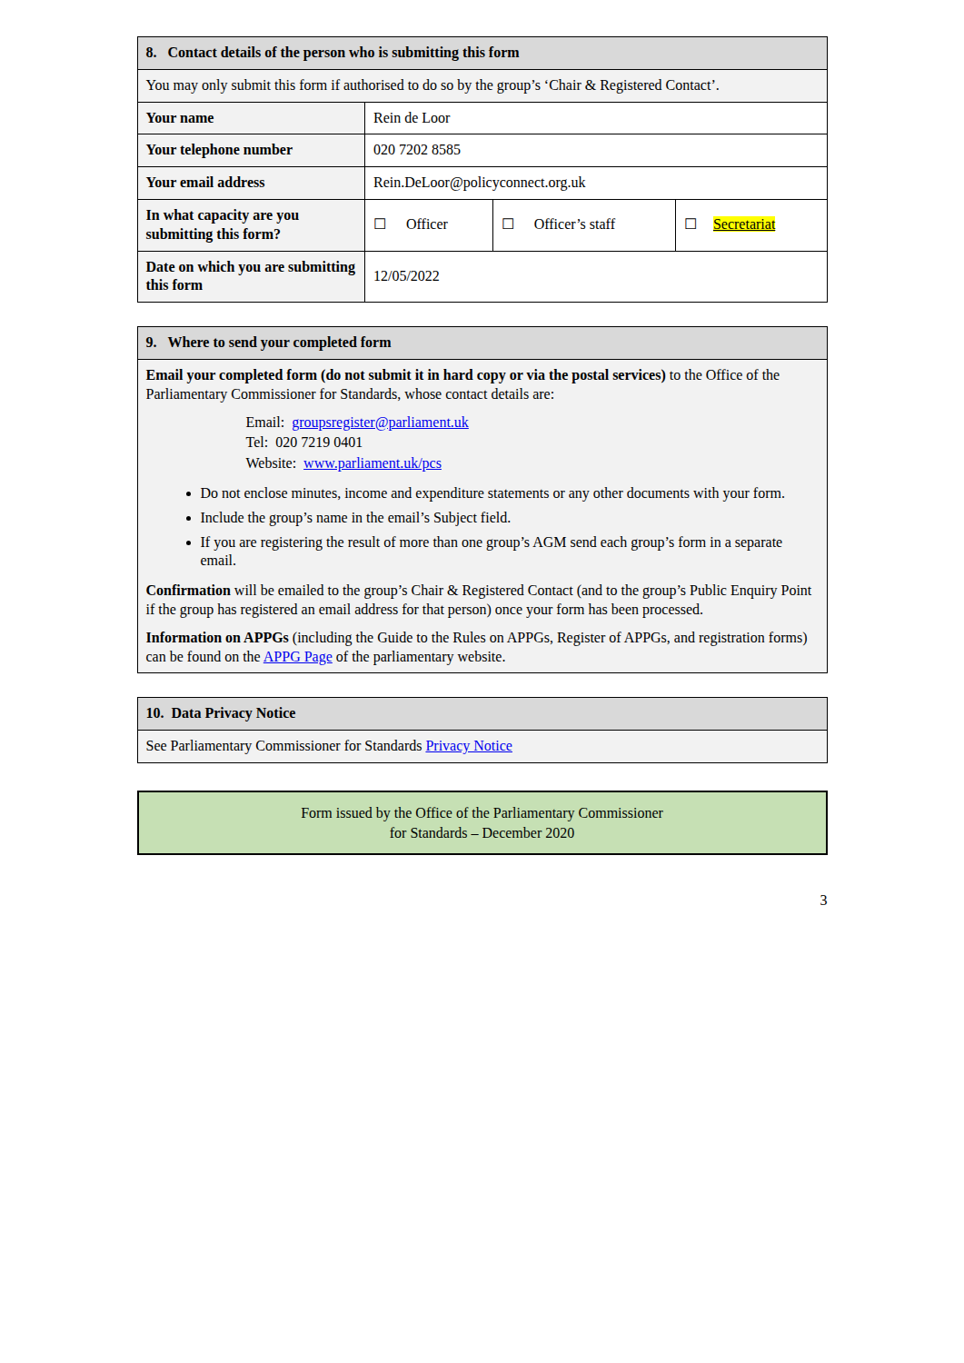| 8. Contact details of the person who is submitting this form |
| You may only submit this form if authorised to do so by the group’s ‘Chair & Registered Contact’. |
| Your name | Rein de Loor |
| Your telephone number | 020 7202 8585 |
| Your email address | Rein.DeLoor@policyconnect.org.uk |
| In what capacity are you submitting this form? | ☐ Officer | ☐ Officer’s staff | ☐ Secretariat |
| Date on which you are submitting this form | 12/05/2022 |
| 9. Where to send your completed form |
| Email your completed form (do not submit it in hard copy or via the postal services) to the Office of the Parliamentary Commissioner for Standards, whose contact details are: Email: groupsregister@parliament.uk Tel: 020 7219 0401 Website: www.parliament.uk/pcs Do not enclose minutes, income and expenditure statements or any other documents with your form. Include the group’s name in the email’s Subject field. If you are registering the result of more than one group’s AGM send each group’s form in a separate email. Confirmation will be emailed to the group’s Chair & Registered Contact (and to the group’s Public Enquiry Point if the group has registered an email address for that person) once your form has been processed. Information on APPGs (including the Guide to the Rules on APPGs, Register of APPGs, and registration forms) can be found on the APPG Page of the parliamentary website. |
| 10. Data Privacy Notice |
| See Parliamentary Commissioner for Standards Privacy Notice |
Form issued by the Office of the Parliamentary Commissioner
for Standards – December 2020
3